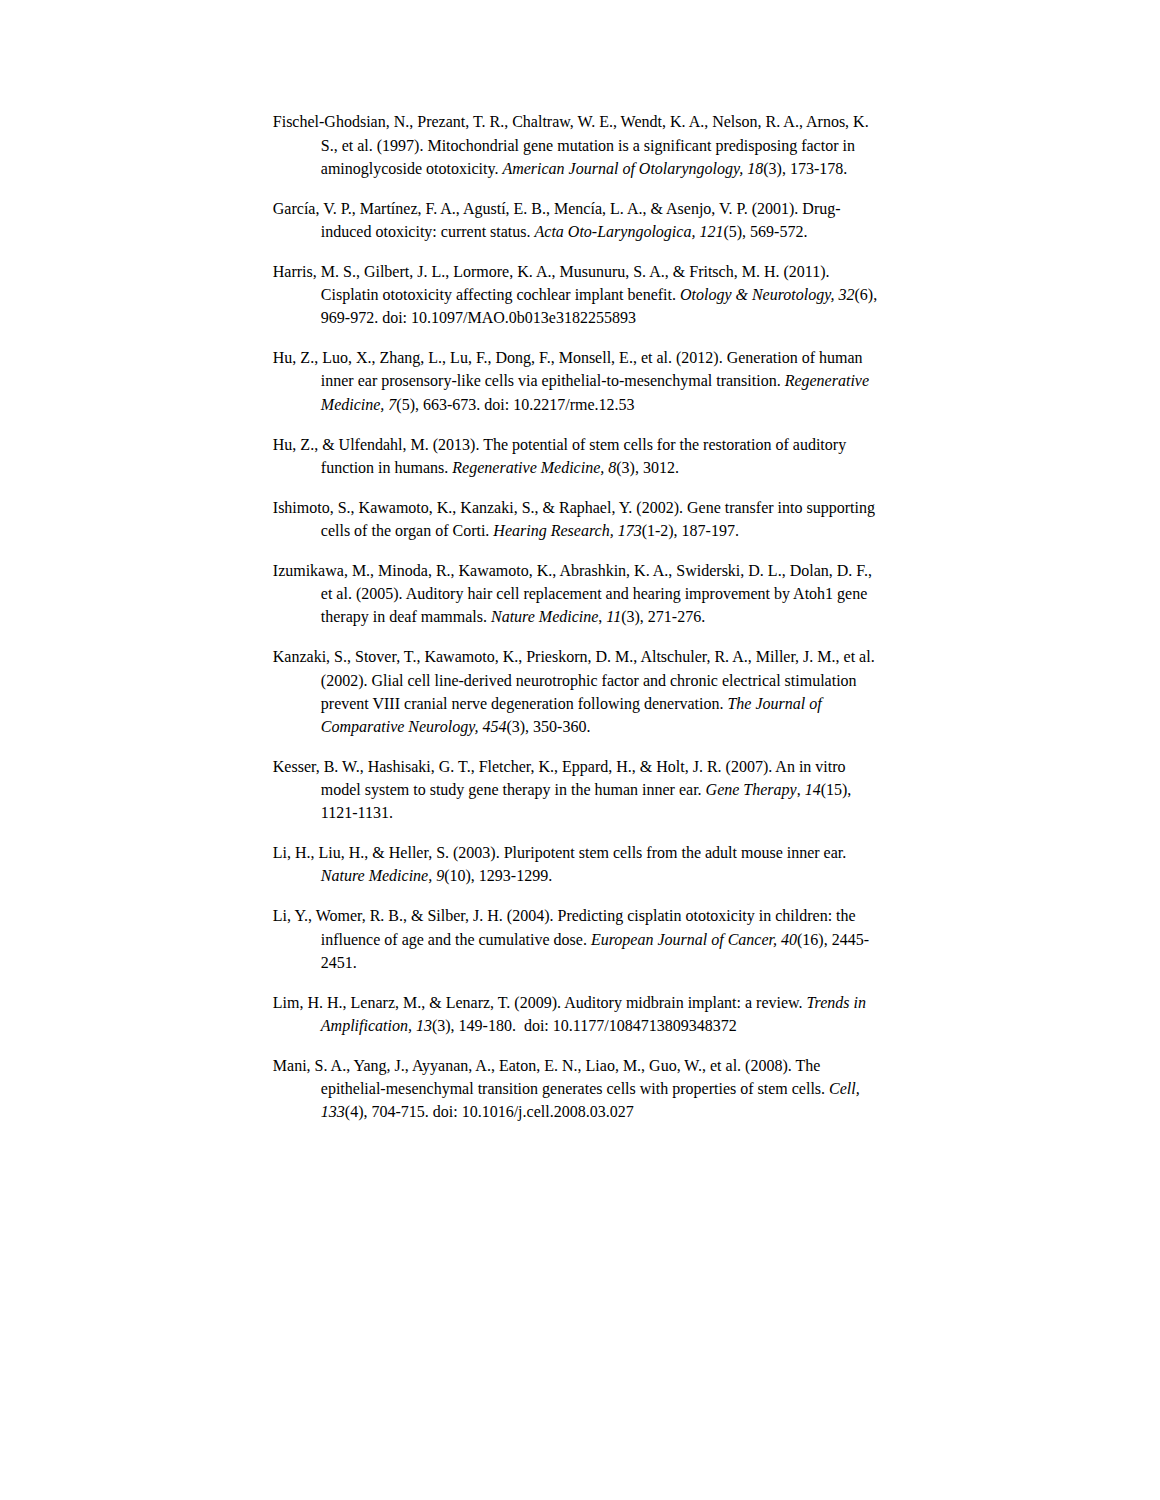Fischel-Ghodsian, N., Prezant, T. R., Chaltraw, W. E., Wendt, K. A., Nelson, R. A., Arnos, K. S., et al. (1997). Mitochondrial gene mutation is a significant predisposing factor in aminoglycoside ototoxicity. American Journal of Otolaryngology, 18(3), 173-178.
García, V. P., Martínez, F. A., Agustí, E. B., Mencía, L. A., & Asenjo, V. P. (2001). Drug-induced otoxicity: current status. Acta Oto-Laryngologica, 121(5), 569-572.
Harris, M. S., Gilbert, J. L., Lormore, K. A., Musunuru, S. A., & Fritsch, M. H. (2011). Cisplatin ototoxicity affecting cochlear implant benefit. Otology & Neurotology, 32(6), 969-972. doi: 10.1097/MAO.0b013e3182255893
Hu, Z., Luo, X., Zhang, L., Lu, F., Dong, F., Monsell, E., et al. (2012). Generation of human inner ear prosensory-like cells via epithelial-to-mesenchymal transition. Regenerative Medicine, 7(5), 663-673. doi: 10.2217/rme.12.53
Hu, Z., & Ulfendahl, M. (2013). The potential of stem cells for the restoration of auditory function in humans. Regenerative Medicine, 8(3), 3012.
Ishimoto, S., Kawamoto, K., Kanzaki, S., & Raphael, Y. (2002). Gene transfer into supporting cells of the organ of Corti. Hearing Research, 173(1-2), 187-197.
Izumikawa, M., Minoda, R., Kawamoto, K., Abrashkin, K. A., Swiderski, D. L., Dolan, D. F., et al. (2005). Auditory hair cell replacement and hearing improvement by Atoh1 gene therapy in deaf mammals. Nature Medicine, 11(3), 271-276.
Kanzaki, S., Stover, T., Kawamoto, K., Prieskorn, D. M., Altschuler, R. A., Miller, J. M., et al. (2002). Glial cell line-derived neurotrophic factor and chronic electrical stimulation prevent VIII cranial nerve degeneration following denervation. The Journal of Comparative Neurology, 454(3), 350-360.
Kesser, B. W., Hashisaki, G. T., Fletcher, K., Eppard, H., & Holt, J. R. (2007). An in vitro model system to study gene therapy in the human inner ear. Gene Therapy, 14(15), 1121-1131.
Li, H., Liu, H., & Heller, S. (2003). Pluripotent stem cells from the adult mouse inner ear. Nature Medicine, 9(10), 1293-1299.
Li, Y., Womer, R. B., & Silber, J. H. (2004). Predicting cisplatin ototoxicity in children: the influence of age and the cumulative dose. European Journal of Cancer, 40(16), 2445-2451.
Lim, H. H., Lenarz, M., & Lenarz, T. (2009). Auditory midbrain implant: a review. Trends in Amplification, 13(3), 149-180. doi: 10.1177/1084713809348372
Mani, S. A., Yang, J., Ayyanan, A., Eaton, E. N., Liao, M., Guo, W., et al. (2008). The epithelial-mesenchymal transition generates cells with properties of stem cells. Cell, 133(4), 704-715. doi: 10.1016/j.cell.2008.03.027